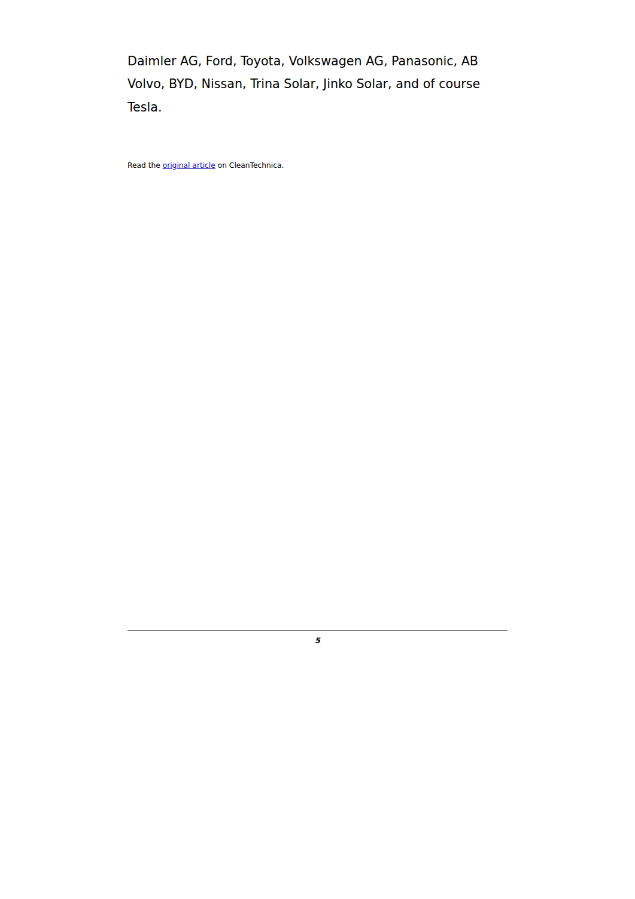Daimler AG, Ford, Toyota, Volkswagen AG, Panasonic, AB Volvo, BYD, Nissan, Trina Solar, Jinko Solar, and of course Tesla.
Read the original article on CleanTechnica.
5